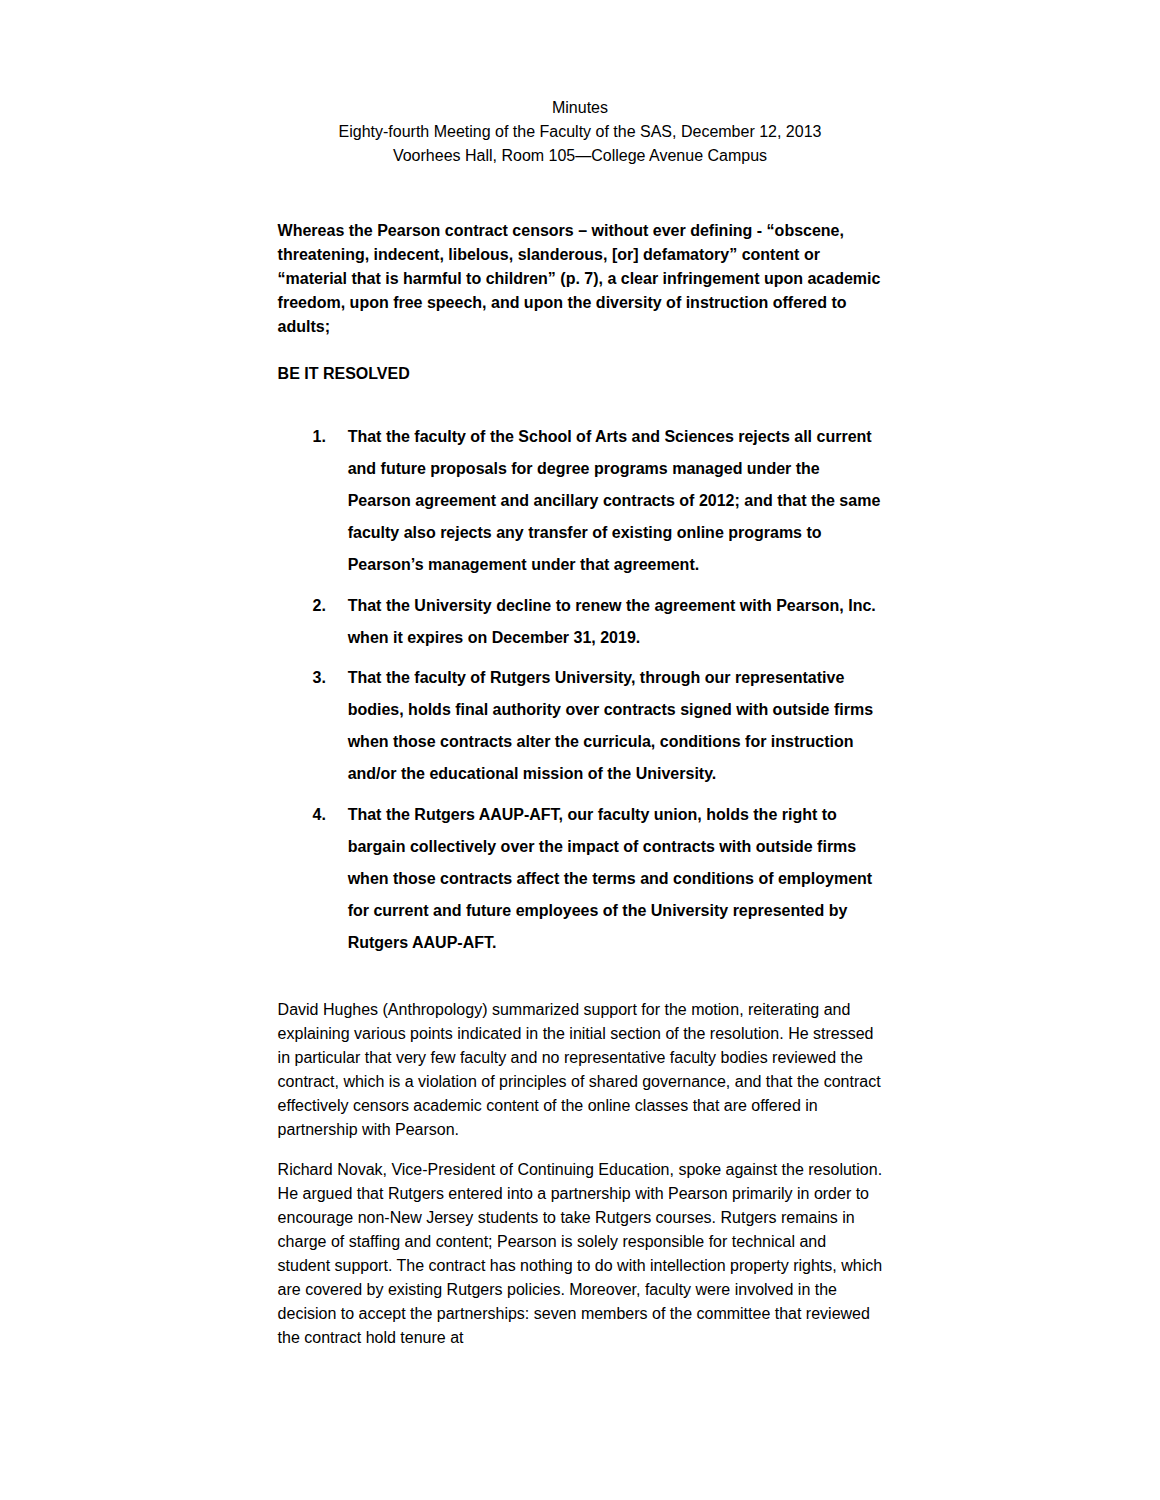Minutes
Eighty-fourth Meeting of the Faculty of the SAS, December 12, 2013
Voorhees Hall, Room 105—College Avenue Campus
Whereas the Pearson contract censors – without ever defining - “obscene, threatening, indecent, libelous, slanderous, [or] defamatory” content or “material that is harmful to children” (p. 7), a clear infringement upon academic freedom, upon free speech, and upon the diversity of instruction offered to adults;
BE IT RESOLVED
That the faculty of the School of Arts and Sciences rejects all current and future proposals for degree programs managed under the Pearson agreement and ancillary contracts of 2012; and that the same faculty also rejects any transfer of existing online programs to Pearson’s management under that agreement.
That the University decline to renew the agreement with Pearson, Inc. when it expires on December 31, 2019.
That the faculty of Rutgers University, through our representative bodies, holds final authority over contracts signed with outside firms when those contracts alter the curricula, conditions for instruction and/or the educational mission of the University.
That the Rutgers AAUP-AFT, our faculty union, holds the right to bargain collectively over the impact of contracts with outside firms when those contracts affect the terms and conditions of employment for current and future employees of the University represented by Rutgers AAUP-AFT.
David Hughes (Anthropology) summarized support for the motion, reiterating and explaining various points indicated in the initial section of the resolution. He stressed in particular that very few faculty and no representative faculty bodies reviewed the contract, which is a violation of principles of shared governance, and that the contract effectively censors academic content of the online classes that are offered in partnership with Pearson.
Richard Novak, Vice-President of Continuing Education, spoke against the resolution. He argued that Rutgers entered into a partnership with Pearson primarily in order to encourage non-New Jersey students to take Rutgers courses. Rutgers remains in charge of staffing and content; Pearson is solely responsible for technical and student support. The contract has nothing to do with intellection property rights, which are covered by existing Rutgers policies. Moreover, faculty were involved in the decision to accept the partnerships: seven members of the committee that reviewed the contract hold tenure at